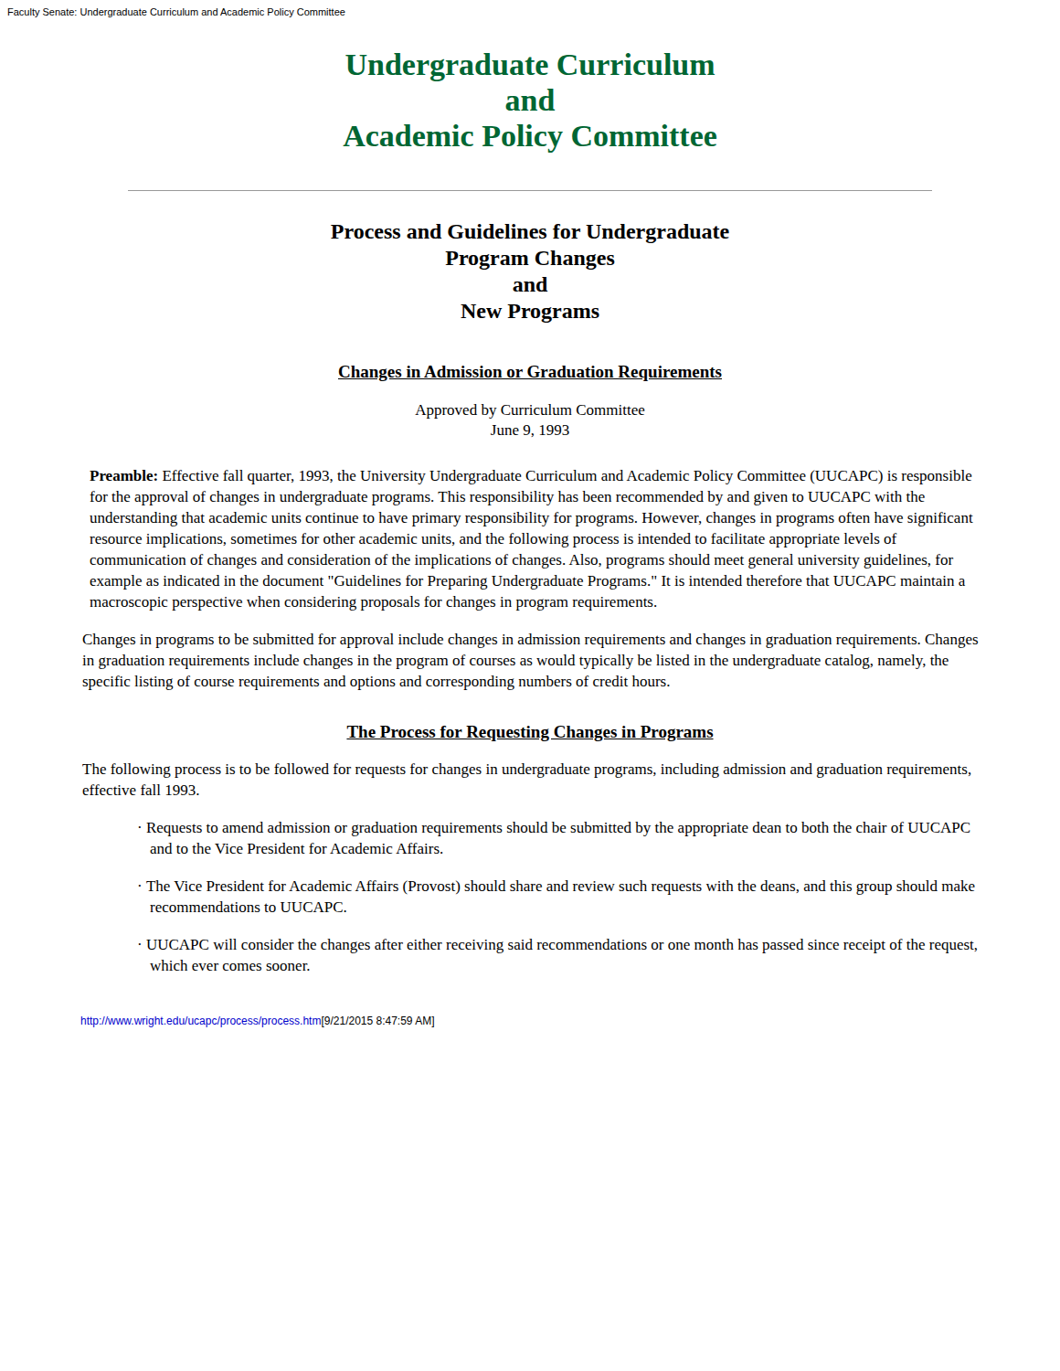Faculty Senate: Undergraduate Curriculum and Academic Policy Committee
Undergraduate Curriculum
and
Academic Policy Committee
Process and Guidelines for Undergraduate
Program Changes
and
New Programs
Changes in Admission or Graduation Requirements
Approved by Curriculum Committee
June 9, 1993
Preamble: Effective fall quarter, 1993, the University Undergraduate Curriculum and Academic Policy Committee (UUCAPC) is responsible for the approval of changes in undergraduate programs. This responsibility has been recommended by and given to UUCAPC with the understanding that academic units continue to have primary responsibility for programs. However, changes in programs often have significant resource implications, sometimes for other academic units, and the following process is intended to facilitate appropriate levels of communication of changes and consideration of the implications of changes. Also, programs should meet general university guidelines, for example as indicated in the document "Guidelines for Preparing Undergraduate Programs." It is intended therefore that UUCAPC maintain a macroscopic perspective when considering proposals for changes in program requirements.
Changes in programs to be submitted for approval include changes in admission requirements and changes in graduation requirements. Changes in graduation requirements include changes in the program of courses as would typically be listed in the undergraduate catalog, namely, the specific listing of course requirements and options and corresponding numbers of credit hours.
The Process for Requesting Changes in Programs
The following process is to be followed for requests for changes in undergraduate programs, including admission and graduation requirements, effective fall 1993.
Requests to amend admission or graduation requirements should be submitted by the appropriate dean to both the chair of UUCAPC and to the Vice President for Academic Affairs.
The Vice President for Academic Affairs (Provost) should share and review such requests with the deans, and this group should make recommendations to UUCAPC.
UUCAPC will consider the changes after either receiving said recommendations or one month has passed since receipt of the request, which ever comes sooner.
http://www.wright.edu/ucapc/process/process.htm[9/21/2015 8:47:59 AM]